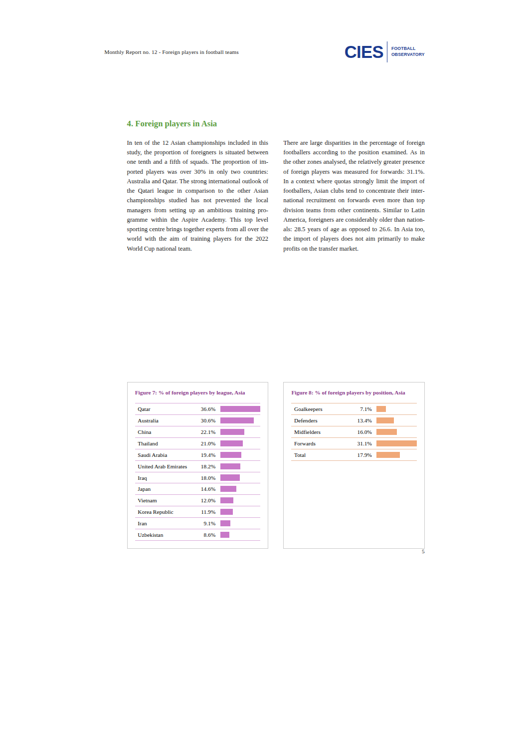Monthly Report no. 12 - Foreign players in football teams
CIES
FOOTBALL
OBSERVATORY
4. Foreign players in Asia
In ten of the 12 Asian championships included in this study, the proportion of foreigners is situated between one tenth and a fifth of squads. The proportion of imported players was over 30% in only two countries: Australia and Qatar. The strong international outlook of the Qatari league in comparison to the other Asian championships studied has not prevented the local managers from setting up an ambitious training programme within the Aspire Academy. This top level sporting centre brings together experts from all over the world with the aim of training players for the 2022 World Cup national team.
There are large disparities in the percentage of foreign footballers according to the position examined. As in the other zones analysed, the relatively greater presence of foreign players was measured for forwards: 31.1%. In a context where quotas strongly limit the import of footballers, Asian clubs tend to concentrate their international recruitment on forwards even more than top division teams from other continents. Similar to Latin America, foreigners are considerably older than nationals: 28.5 years of age as opposed to 26.6. In Asia too, the import of players does not aim primarily to make profits on the transfer market.
Figure 7: % of foreign players by league, Asia
| Qatar | 36.6% | |
| Australia | 30.6% | |
| China | 22.1% | |
| Thailand | 21.0% | |
| Saudi Arabia | 19.4% | |
| United Arab Emirates | 18.2% | |
| Iraq | 18.0% | |
| Japan | 14.6% | |
| Vietnam | 12.0% | |
| Korea Republic | 11.9% | |
| Iran | 9.1% | |
| Uzbekistan | 8.6% | |
Figure 8: % of foreign players by position, Asia
| Goalkeepers | 7.1% | |
| Defenders | 13.4% | |
| Midfielders | 16.0% | |
| Forwards | 31.1% | |
| Total | 17.9% | |
5